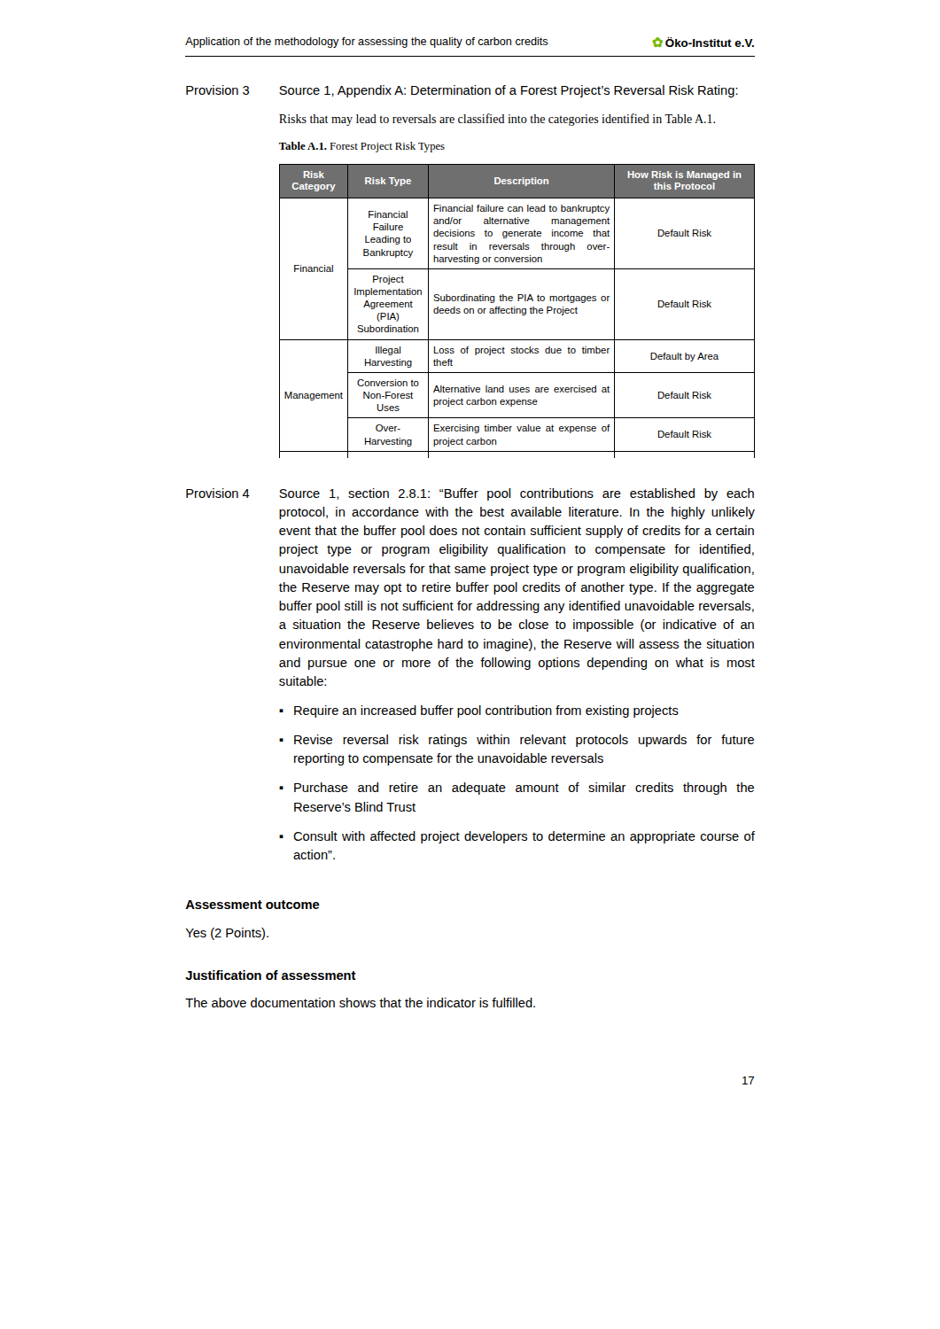Application of the methodology for assessing the quality of carbon credits
✿Öko-Institut e.V.
Provision 3
Source 1, Appendix A: Determination of a Forest Project’s Reversal Risk Rating:
Risks that may lead to reversals are classified into the categories identified in Table A.1.
Table A.1. Forest Project Risk Types
| Risk Category | Risk Type | Description | How Risk is Managed in this Protocol |
| --- | --- | --- | --- |
| Financial | Financial Failure Leading to Bankruptcy | Financial failure can lead to bankruptcy and/or alternative management decisions to generate income that result in reversals through over-harvesting or conversion | Default Risk |
| Project Implementation Agreement (PIA) Subordination | Subordinating the PIA to mortgages or deeds on or affecting the Project | Default Risk |
| Management | Illegal Harvesting | Loss of project stocks due to timber theft | Default by Area |
| Conversion to Non-Forest Uses | Alternative land uses are exercised at project carbon expense | Default Risk |
| Over-Harvesting | Exercising timber value at expense of project carbon | Default Risk |
Provision 4
Source 1, section 2.8.1: “Buffer pool contributions are established by each protocol, in accordance with the best available literature. In the highly unlikely event that the buffer pool does not contain sufficient supply of credits for a certain project type or program eligibility qualification to compensate for identified, unavoidable reversals for that same project type or program eligibility qualification, the Reserve may opt to retire buffer pool credits of another type. If the aggregate buffer pool still is not sufficient for addressing any identified unavoidable reversals, a situation the Reserve believes to be close to impossible (or indicative of an environmental catastrophe hard to imagine), the Reserve will assess the situation and pursue one or more of the following options depending on what is most suitable:
Require an increased buffer pool contribution from existing projects
Revise reversal risk ratings within relevant protocols upwards for future reporting to compensate for the unavoidable reversals
Purchase and retire an adequate amount of similar credits through the Reserve’s Blind Trust
Consult with affected project developers to determine an appropriate course of action”.
Assessment outcome
Yes (2 Points).
Justification of assessment
The above documentation shows that the indicator is fulfilled.
17